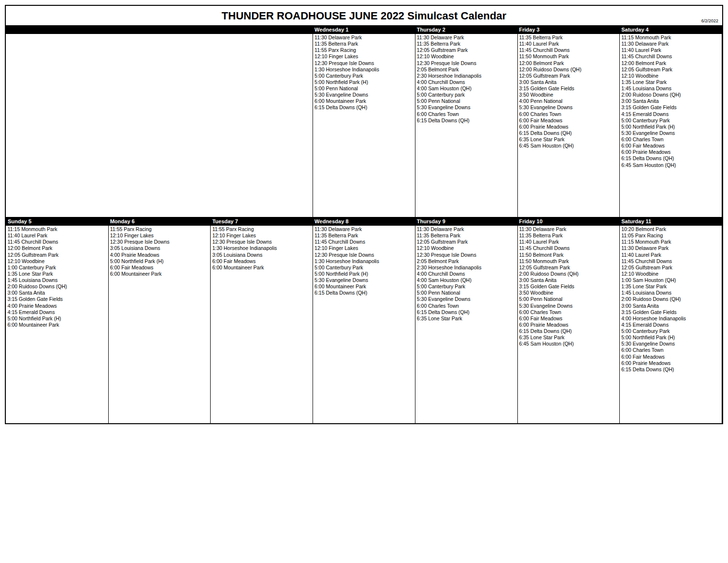THUNDER ROADHOUSE JUNE 2022 Simulcast Calendar6/2/2022
| | | | Wednesday 1 | Thursday 2 | Friday 3 | Saturday 4 |
| --- | --- | --- | --- | --- | --- | --- |
| | | | 11:30 Delaware Park 11:35 Belterra Park 11:55 Parx Racing 12:10 Finger Lakes 12:30 Presque Isle Downs 1:30 Horseshoe Indianapolis 5:00 Canterbury Park 5:00 Northfield Park (H) 5:00 Penn National 5:30 Evangeline Downs 6:00 Mountaineer Park 6:15 Delta Downs (QH) | 11:30 Delaware Park 11:35 Belterra Park 12:05 Gulfstream Park 12:10 Woodbine 12:30 Presque Isle Downs 2:05 Belmont Park 2:30 Horseshoe Indianapolis 4:00 Churchill Downs 4:00 Sam Houston (QH) 5:00 Canterbury park 5:00 Penn National 5:30 Evangeline Downs 6:00 Charles Town 6:15 Delta Downs (QH) | 11:35 Belterra Park 11:40 Laurel Park 11:45 Churchill Downs 11:50 Monmouth Park 12:00 Belmont Park 12:00 Ruidoso Downs (QH) 12:05 Gulfstream Park 3:00 Santa Anita 3:15 Golden Gate Fields 3:50 Woodbine 4:00 Penn National 5:30 Evangeline Downs 6:00 Charles Town 6:00 Fair Meadows 6:00 Prairie Meadows 6:15 Delta Downs (QH) 6:35 Lone Star Park 6:45 Sam Houston (QH) | 11:15 Monmouth Park 11:30 Delaware Park 11:40 Laurel Park 11:45 Churchill Downs 12:00 Belmont Park 12:05 Gulfstream Park 12:10 Woodbine 1:35 Lone Star Park 1:45 Louisiana Downs 2:00 Ruidoso Downs (QH) 3:00 Santa Anita 3:15 Golden Gate Fields 4:15 Emerald Downs 5:00 Canterbury Park 5:00 Northfield Park (H) 5:30 Evangeline Downs 6:00 Charles Town 6:00 Fair Meadows 6:00 Prairie Meadows 6:15 Delta Downs (QH) 6:45 Sam Houston (QH) |
| Sunday 5 | Monday 6 | Tuesday 7 | Wednesday 8 | Thursday 9 | Friday 10 | Saturday 11 |
| 11:15 Monmouth Park 11:40 Laurel Park 11:45 Churchill Downs 12:00 Belmont Park 12:05 Gulfstream Park 12:10 Woodbine 1:00 Canterbury Park 1:35 Lone Star Park 1:45 Louisiana Downs 2:00 Ruidoso Downs (QH) 3:00 Santa Anita 3:15 Golden Gate Fields 4:00 Prairie Meadows 4:15 Emerald Downs 5:00 Northfield Park (H) 6:00 Mountaineer Park | 11:55 Parx Racing 12:10 Finger Lakes 12:30 Presque Isle Downs 3:05 Louisiana Downs 4:00 Prairie Meadows 5:00 Northfield Park (H) 6:00 Fair Meadows 6:00 Mountaineer Park | 11:55 Parx Racing 12:10 Finger Lakes 12:30 Presque Isle Downs 1:30 Horseshoe Indianapolis 3:05 Louisiana Downs 6:00 Fair Meadows 6:00 Mountaineer Park | 11:30 Delaware Park 11:35 Belterra Park 11:45 Churchill Downs 12:10 Finger Lakes 12:30 Presque Isle Downs 1:30 Horseshoe Indianapolis 5:00 Canterbury Park 5:00 Northfield Park (H) 5:30 Evangeline Downs 6:00 Mountaineer Park 6:15 Delta Downs (QH) | 11:30 Delaware Park 11:35 Belterra Park 12:05 Gulfstream Park 12:10 Woodbine 12:30 Presque Isle Downs 2:05 Belmont Park 2:30 Horseshoe Indianapolis 4:00 Churchill Downs 4:00 Sam Houston (QH) 5:00 Canterbury Park 5:00 Penn National 5:30 Evangeline Downs 6:00 Charles Town 6:15 Delta Downs (QH) 6:35 Lone Star Park | 11:30 Delaware Park 11:35 Belterra Park 11:40 Laurel Park 11:45 Churchill Downs 11:50 Belmont Park 11:50 Monmouth Park 12:05 Gulfstream Park 2:00 Ruidoso Downs (QH) 3:00 Santa Anita 3:15 Golden Gate Fields 3:50 Woodbine 5:00 Penn National 5:30 Evangeline Downs 6:00 Charles Town 6:00 Fair Meadows 6:00 Prairie Meadows 6:15 Delta Downs (QH) 6:35 Lone Star Park 6:45 Sam Houston (QH) | 10:20 Belmont Park 11:05 Parx Racing 11:15 Monmouth Park 11:30 Delaware Park 11:40 Laurel Park 11:45 Churchill Downs 12:05 Gulfstream Park 12:10 Woodbine 1:00 Sam Houston (QH) 1:35 Lone Star Park 1:45 Louisiana Downs 2:00 Ruidoso Downs (QH) 3:00 Santa Anita 3:15 Golden Gate Fields 4:00 Horseshoe Indianapolis 4:15 Emerald Downs 5:00 Canterbury Park 5:00 Northfield Park (H) 5:30 Evangeline Downs 6:00 Charles Town 6:00 Fair Meadows 6:00 Prairie Meadows 6:15 Delta Downs (QH) |